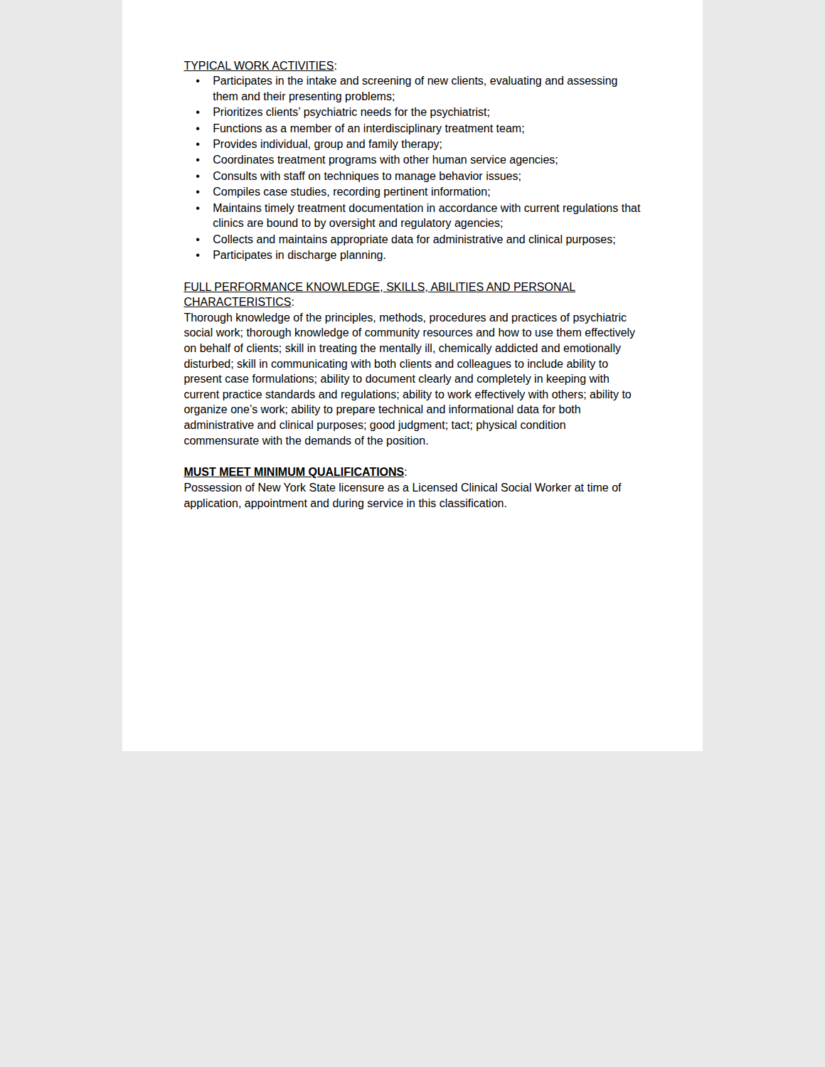TYPICAL WORK ACTIVITIES:
Participates in the intake and screening of new clients, evaluating and assessing them and their presenting problems;
Prioritizes clients’ psychiatric needs for the psychiatrist;
Functions as a member of an interdisciplinary treatment team;
Provides individual, group and family therapy;
Coordinates treatment programs with other human service agencies;
Consults with staff on techniques to manage behavior issues;
Compiles case studies, recording pertinent information;
Maintains timely treatment documentation in accordance with current regulations that clinics are bound to by oversight and regulatory agencies;
Collects and maintains appropriate data for administrative and clinical purposes;
Participates in discharge planning.
FULL PERFORMANCE KNOWLEDGE, SKILLS, ABILITIES AND PERSONAL CHARACTERISTICS:
Thorough knowledge of the principles, methods, procedures and practices of psychiatric social work; thorough knowledge of community resources and how to use them effectively on behalf of clients; skill in treating the mentally ill, chemically addicted and emotionally disturbed; skill in communicating with both clients and colleagues to include ability to present case formulations; ability to document clearly and completely in keeping with current practice standards and regulations; ability to work effectively with others; ability to organize one’s work; ability to prepare technical and informational data for both administrative and clinical purposes; good judgment; tact; physical condition commensurate with the demands of the position.
MUST MEET MINIMUM QUALIFICATIONS:
Possession of New York State licensure as a Licensed Clinical Social Worker at time of application, appointment and during service in this classification.